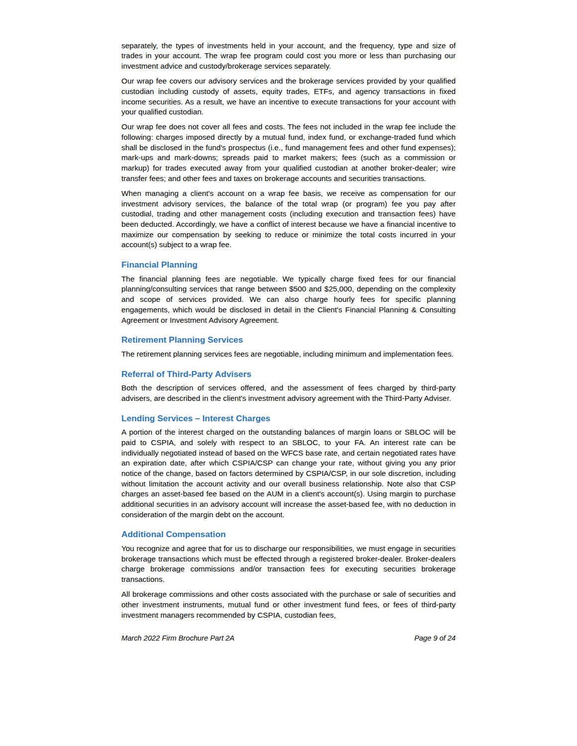separately, the types of investments held in your account, and the frequency, type and size of trades in your account. The wrap fee program could cost you more or less than purchasing our investment advice and custody/brokerage services separately.
Our wrap fee covers our advisory services and the brokerage services provided by your qualified custodian including custody of assets, equity trades, ETFs, and agency transactions in fixed income securities. As a result, we have an incentive to execute transactions for your account with your qualified custodian.
Our wrap fee does not cover all fees and costs. The fees not included in the wrap fee include the following: charges imposed directly by a mutual fund, index fund, or exchange-traded fund which shall be disclosed in the fund's prospectus (i.e., fund management fees and other fund expenses); mark-ups and mark-downs; spreads paid to market makers; fees (such as a commission or markup) for trades executed away from your qualified custodian at another broker-dealer; wire transfer fees; and other fees and taxes on brokerage accounts and securities transactions.
When managing a client's account on a wrap fee basis, we receive as compensation for our investment advisory services, the balance of the total wrap (or program) fee you pay after custodial, trading and other management costs (including execution and transaction fees) have been deducted. Accordingly, we have a conflict of interest because we have a financial incentive to maximize our compensation by seeking to reduce or minimize the total costs incurred in your account(s) subject to a wrap fee.
Financial Planning
The financial planning fees are negotiable. We typically charge fixed fees for our financial planning/consulting services that range between $500 and $25,000, depending on the complexity and scope of services provided. We can also charge hourly fees for specific planning engagements, which would be disclosed in detail in the Client's Financial Planning & Consulting Agreement or Investment Advisory Agreement.
Retirement Planning Services
The retirement planning services fees are negotiable, including minimum and implementation fees.
Referral of Third-Party Advisers
Both the description of services offered, and the assessment of fees charged by third-party advisers, are described in the client's investment advisory agreement with the Third-Party Adviser.
Lending Services – Interest Charges
A portion of the interest charged on the outstanding balances of margin loans or SBLOC will be paid to CSPIA, and solely with respect to an SBLOC, to your FA. An interest rate can be individually negotiated instead of based on the WFCS base rate, and certain negotiated rates have an expiration date, after which CSPIA/CSP can change your rate, without giving you any prior notice of the change, based on factors determined by CSPIA/CSP, in our sole discretion, including without limitation the account activity and our overall business relationship. Note also that CSP charges an asset-based fee based on the AUM in a client's account(s). Using margin to purchase additional securities in an advisory account will increase the asset-based fee, with no deduction in consideration of the margin debt on the account.
Additional Compensation
You recognize and agree that for us to discharge our responsibilities, we must engage in securities brokerage transactions which must be effected through a registered broker-dealer. Broker-dealers charge brokerage commissions and/or transaction fees for executing securities brokerage transactions.
All brokerage commissions and other costs associated with the purchase or sale of securities and other investment instruments, mutual fund or other investment fund fees, or fees of third-party investment managers recommended by CSPIA, custodian fees,
March 2022 Firm Brochure Part 2A Page 9 of 24